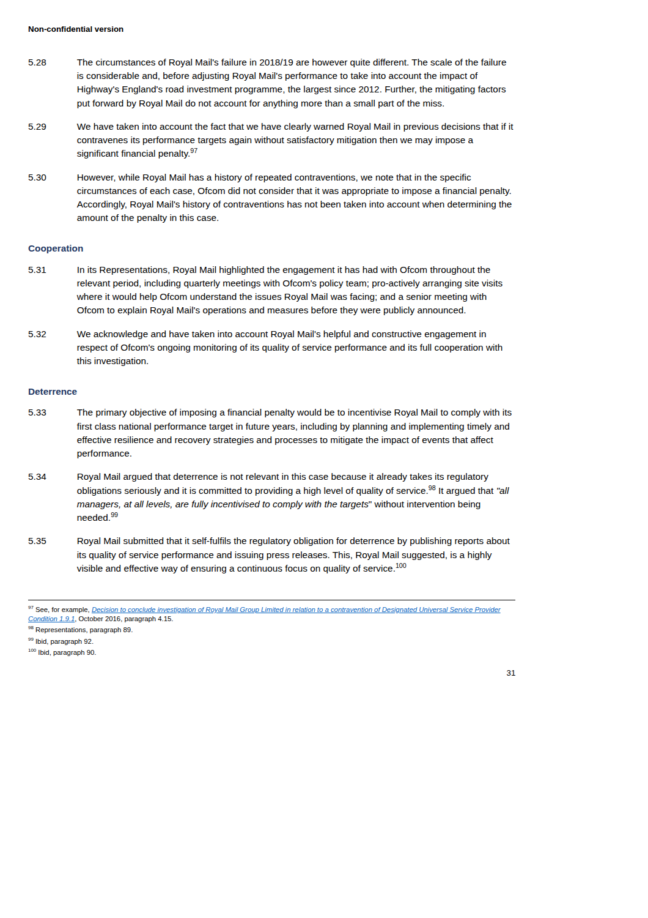Non-confidential version
5.28
The circumstances of Royal Mail's failure in 2018/19 are however quite different. The scale of the failure is considerable and, before adjusting Royal Mail's performance to take into account the impact of Highway's England's road investment programme, the largest since 2012. Further, the mitigating factors put forward by Royal Mail do not account for anything more than a small part of the miss.
5.29
We have taken into account the fact that we have clearly warned Royal Mail in previous decisions that if it contravenes its performance targets again without satisfactory mitigation then we may impose a significant financial penalty.97
5.30
However, while Royal Mail has a history of repeated contraventions, we note that in the specific circumstances of each case, Ofcom did not consider that it was appropriate to impose a financial penalty. Accordingly, Royal Mail's history of contraventions has not been taken into account when determining the amount of the penalty in this case.
Cooperation
5.31
In its Representations, Royal Mail highlighted the engagement it has had with Ofcom throughout the relevant period, including quarterly meetings with Ofcom's policy team; pro-actively arranging site visits where it would help Ofcom understand the issues Royal Mail was facing; and a senior meeting with Ofcom to explain Royal Mail's operations and measures before they were publicly announced.
5.32
We acknowledge and have taken into account Royal Mail's helpful and constructive engagement in respect of Ofcom's ongoing monitoring of its quality of service performance and its full cooperation with this investigation.
Deterrence
5.33
The primary objective of imposing a financial penalty would be to incentivise Royal Mail to comply with its first class national performance target in future years, including by planning and implementing timely and effective resilience and recovery strategies and processes to mitigate the impact of events that affect performance.
5.34
Royal Mail argued that deterrence is not relevant in this case because it already takes its regulatory obligations seriously and it is committed to providing a high level of quality of service.98 It argued that "all managers, at all levels, are fully incentivised to comply with the targets" without intervention being needed.99
5.35
Royal Mail submitted that it self-fulfils the regulatory obligation for deterrence by publishing reports about its quality of service performance and issuing press releases. This, Royal Mail suggested, is a highly visible and effective way of ensuring a continuous focus on quality of service.100
97 See, for example, Decision to conclude investigation of Royal Mail Group Limited in relation to a contravention of Designated Universal Service Provider Condition 1.9.1, October 2016, paragraph 4.15.
98 Representations, paragraph 89.
99 Ibid, paragraph 92.
100 Ibid, paragraph 90.
31